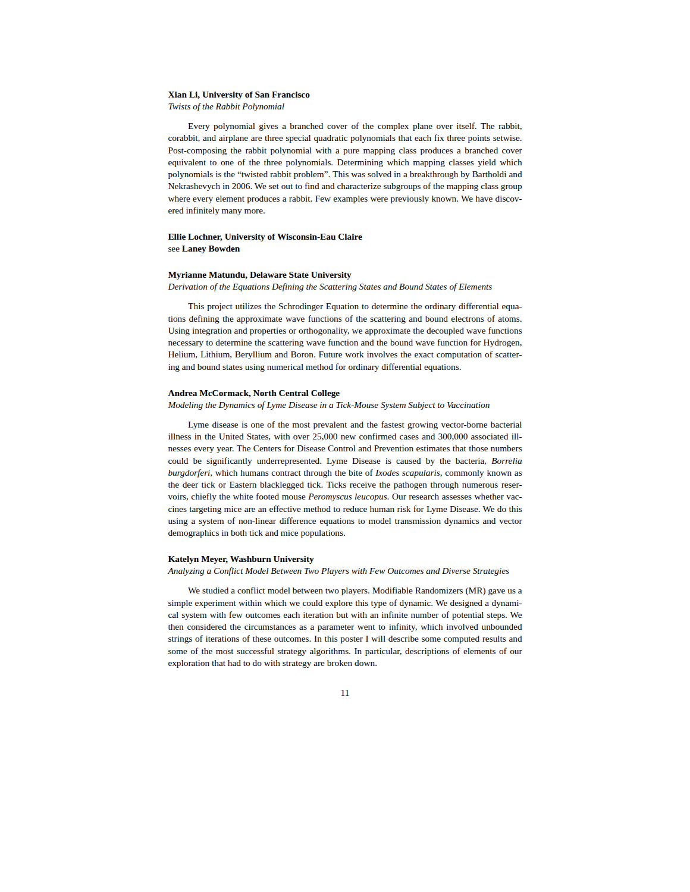Xian Li, University of San Francisco
Twists of the Rabbit Polynomial
Every polynomial gives a branched cover of the complex plane over itself. The rabbit, corabbit, and airplane are three special quadratic polynomials that each fix three points setwise. Post-composing the rabbit polynomial with a pure mapping class produces a branched cover equivalent to one of the three polynomials. Determining which mapping classes yield which polynomials is the “twisted rabbit problem”. This was solved in a breakthrough by Bartholdi and Nekrashevych in 2006. We set out to find and characterize subgroups of the mapping class group where every element produces a rabbit. Few examples were previously known. We have discovered infinitely many more.
Ellie Lochner, University of Wisconsin-Eau Claire
see Laney Bowden
Myrianne Matundu, Delaware State University
Derivation of the Equations Defining the Scattering States and Bound States of Elements
This project utilizes the Schrodinger Equation to determine the ordinary differential equations defining the approximate wave functions of the scattering and bound electrons of atoms. Using integration and properties or orthogonality, we approximate the decoupled wave functions necessary to determine the scattering wave function and the bound wave function for Hydrogen, Helium, Lithium, Beryllium and Boron. Future work involves the exact computation of scattering and bound states using numerical method for ordinary differential equations.
Andrea McCormack, North Central College
Modeling the Dynamics of Lyme Disease in a Tick-Mouse System Subject to Vaccination
Lyme disease is one of the most prevalent and the fastest growing vector-borne bacterial illness in the United States, with over 25,000 new confirmed cases and 300,000 associated illnesses every year. The Centers for Disease Control and Prevention estimates that those numbers could be significantly underrepresented. Lyme Disease is caused by the bacteria, Borrelia burgdorferi, which humans contract through the bite of Ixodes scapularis, commonly known as the deer tick or Eastern blacklegged tick. Ticks receive the pathogen through numerous reservoirs, chiefly the white footed mouse Peromyscus leucopus. Our research assesses whether vaccines targeting mice are an effective method to reduce human risk for Lyme Disease. We do this using a system of non-linear difference equations to model transmission dynamics and vector demographics in both tick and mice populations.
Katelyn Meyer, Washburn University
Analyzing a Conflict Model Between Two Players with Few Outcomes and Diverse Strategies
We studied a conflict model between two players. Modifiable Randomizers (MR) gave us a simple experiment within which we could explore this type of dynamic. We designed a dynamical system with few outcomes each iteration but with an infinite number of potential steps. We then considered the circumstances as a parameter went to infinity, which involved unbounded strings of iterations of these outcomes. In this poster I will describe some computed results and some of the most successful strategy algorithms. In particular, descriptions of elements of our exploration that had to do with strategy are broken down.
11